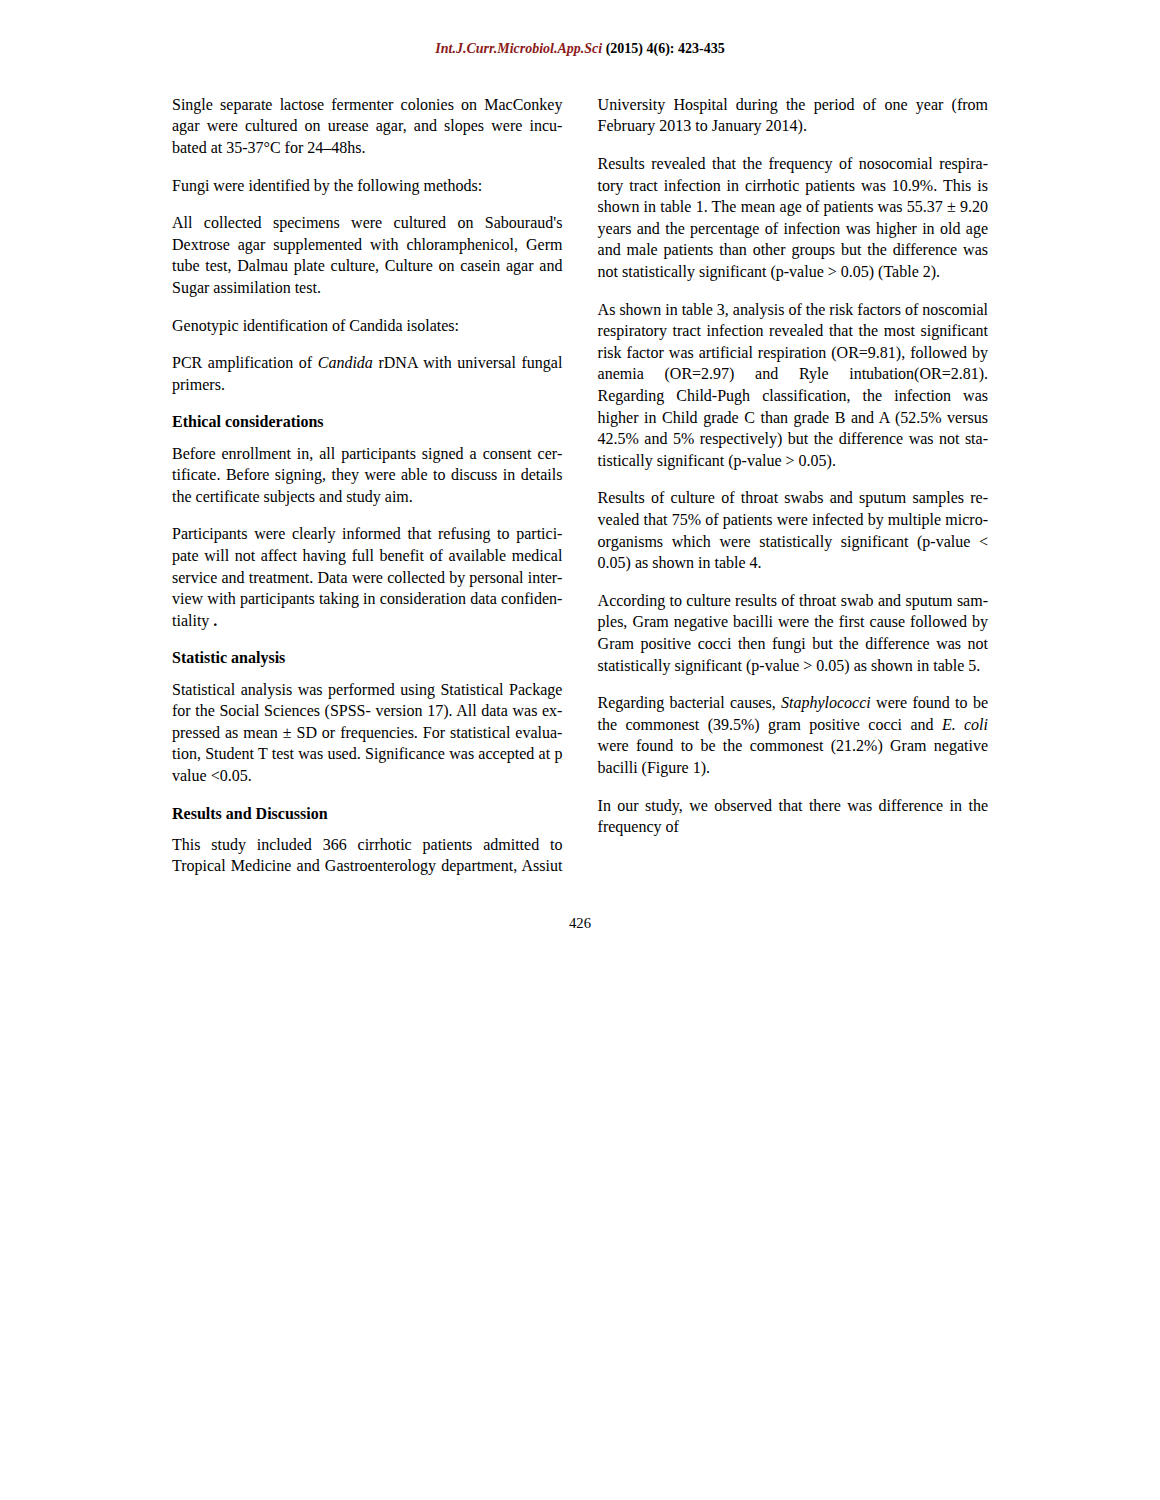Int.J.Curr.Microbiol.App.Sci (2015) 4(6): 423-435
Single separate lactose fermenter colonies on MacConkey agar were cultured on urease agar, and slopes were incubated at 35-37°C for 24–48hs.
Fungi were identified by the following methods:
All collected specimens were cultured on Sabouraud's Dextrose agar supplemented with chloramphenicol, Germ tube test, Dalmau plate culture, Culture on casein agar and Sugar assimilation test.
Genotypic identification of Candida isolates:
PCR amplification of Candida rDNA with universal fungal primers.
Ethical considerations
Before enrollment in, all participants signed a consent certificate. Before signing, they were able to discuss in details the certificate subjects and study aim.
Participants were clearly informed that refusing to participate will not affect having full benefit of available medical service and treatment. Data were collected by personal interview with participants taking in consideration data confidentiality .
Statistic analysis
Statistical analysis was performed using Statistical Package for the Social Sciences (SPSS- version 17). All data was expressed as mean ± SD or frequencies. For statistical evaluation, Student T test was used. Significance was accepted at p value <0.05.
Results and Discussion
This study included 366 cirrhotic patients admitted to Tropical Medicine and Gastroenterology department, Assiut University Hospital during the period of one year (from February 2013 to January 2014).
Results revealed that the frequency of nosocomial respiratory tract infection in cirrhotic patients was 10.9%. This is shown in table 1. The mean age of patients was 55.37 ± 9.20 years and the percentage of infection was higher in old age and male patients than other groups but the difference was not statistically significant (p-value > 0.05) (Table 2).
As shown in table 3, analysis of the risk factors of noscomial respiratory tract infection revealed that the most significant risk factor was artificial respiration (OR=9.81), followed by anemia (OR=2.97) and Ryle intubation(OR=2.81). Regarding Child-Pugh classification, the infection was higher in Child grade C than grade B and A (52.5% versus 42.5% and 5% respectively) but the difference was not statistically significant (p-value > 0.05).
Results of culture of throat swabs and sputum samples revealed that 75% of patients were infected by multiple microorganisms which were statistically significant (p-value < 0.05) as shown in table 4.
According to culture results of throat swab and sputum samples, Gram negative bacilli were the first cause followed by Gram positive cocci then fungi but the difference was not statistically significant (p-value > 0.05) as shown in table 5.
Regarding bacterial causes, Staphylococci were found to be the commonest (39.5%) gram positive cocci and E. coli were found to be the commonest (21.2%) Gram negative bacilli (Figure 1).
In our study, we observed that there was difference in the frequency of
426